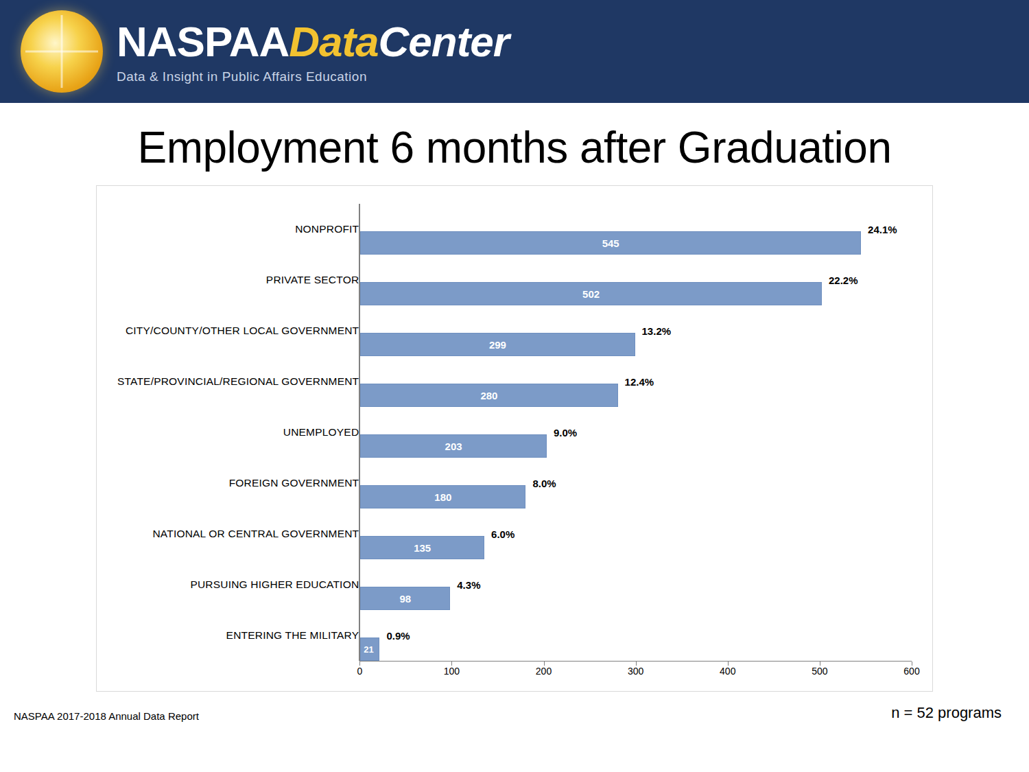NASPAA Data Center
Data & Insight in Public Affairs Education
Employment 6 months after Graduation
| NONPROFIT | 545 24.1% |
| PRIVATE SECTOR | 502 22.2% |
| CITY/COUNTY/OTHER LOCAL GOVERNMENT | 299 13.2% |
| STATE/PROVINCIAL/REGIONAL GOVERNMENT | 280 12.4% |
| UNEMPLOYED | 203 9.0% |
| FOREIGN GOVERNMENT | 180 8.0% |
| NATIONAL OR CENTRAL GOVERNMENT | 135 6.0% |
| PURSUING HIGHER EDUCATION | 98 4.3% |
| ENTERING THE MILITARY | 21 0.9% |
| | 0 100 200 300 400 500 600 |
NASPAA 2017-2018 Annual Data Report
n = 52 programs